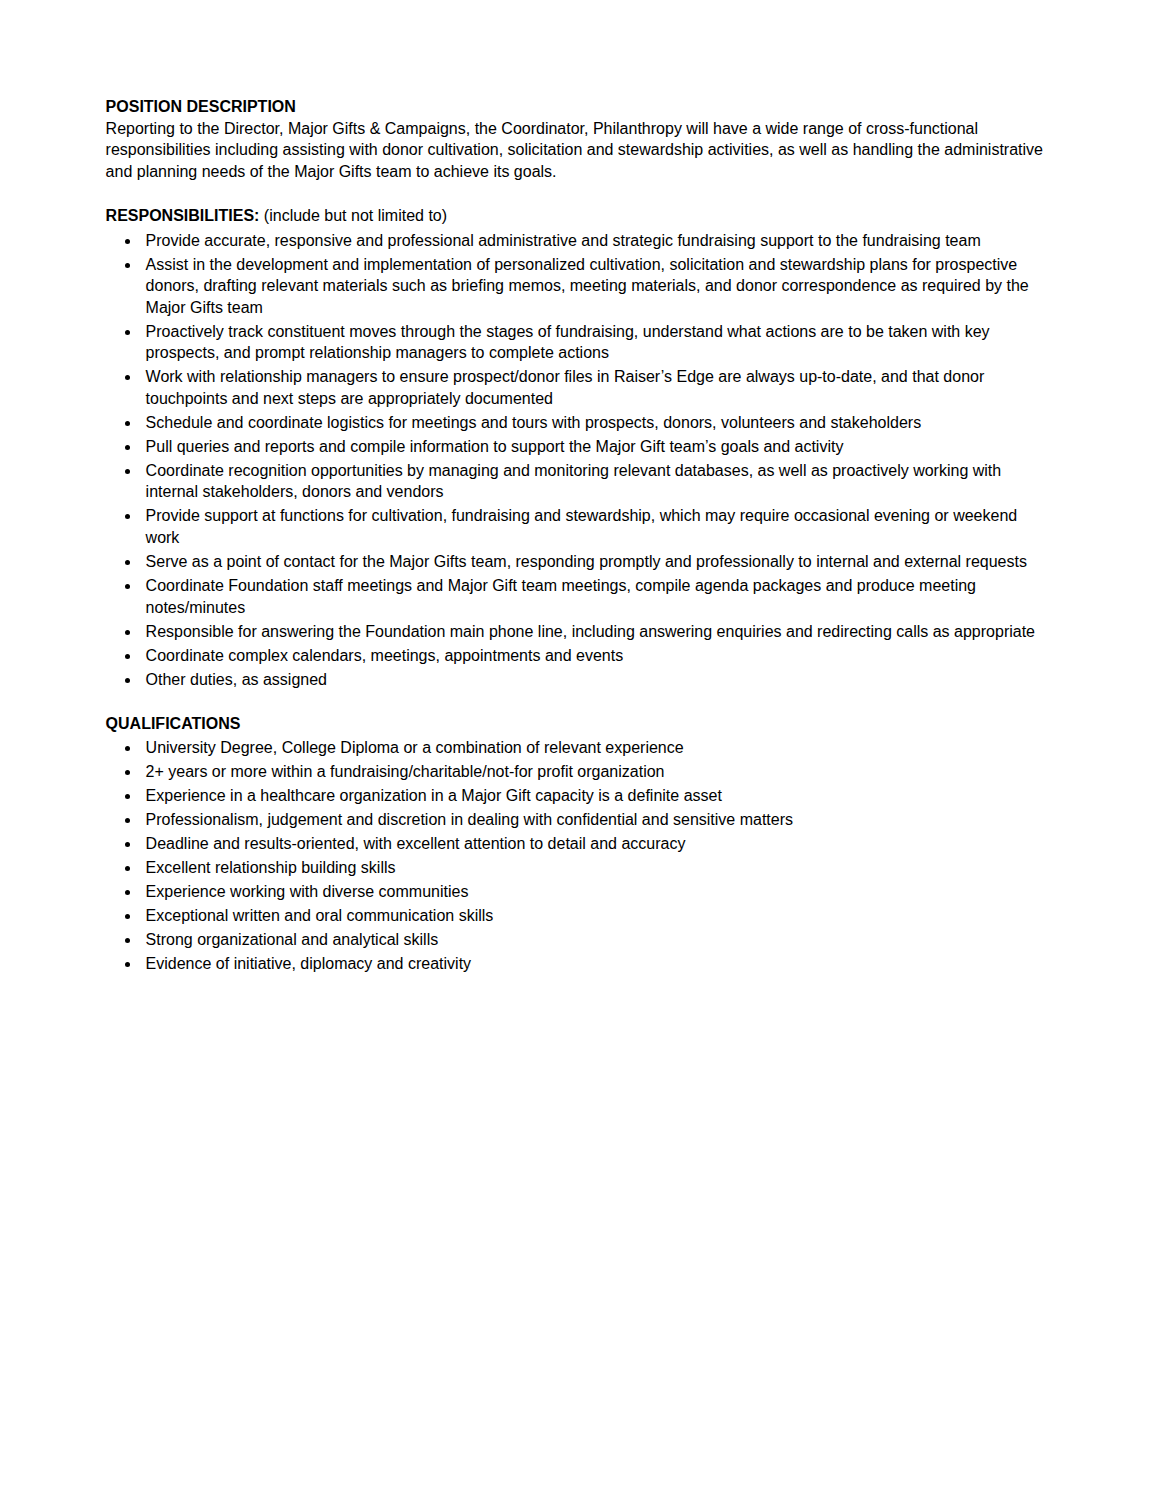Position Description
Reporting to the Director, Major Gifts & Campaigns, the Coordinator, Philanthropy will have a wide range of cross-functional responsibilities including assisting with donor cultivation, solicitation and stewardship activities, as well as handling the administrative and planning needs of the Major Gifts team to achieve its goals.
Responsibilities: (include but not limited to)
Provide accurate, responsive and professional administrative and strategic fundraising support to the fundraising team
Assist in the development and implementation of personalized cultivation, solicitation and stewardship plans for prospective donors, drafting relevant materials such as briefing memos, meeting materials, and donor correspondence as required by the Major Gifts team
Proactively track constituent moves through the stages of fundraising, understand what actions are to be taken with key prospects, and prompt relationship managers to complete actions
Work with relationship managers to ensure prospect/donor files in Raiser’s Edge are always up-to-date, and that donor touchpoints and next steps are appropriately documented
Schedule and coordinate logistics for meetings and tours with prospects, donors, volunteers and stakeholders
Pull queries and reports and compile information to support the Major Gift team’s goals and activity
Coordinate recognition opportunities by managing and monitoring relevant databases, as well as proactively working with internal stakeholders, donors and vendors
Provide support at functions for cultivation, fundraising and stewardship, which may require occasional evening or weekend work
Serve as a point of contact for the Major Gifts team, responding promptly and professionally to internal and external requests
Coordinate Foundation staff meetings and Major Gift team meetings, compile agenda packages and produce meeting notes/minutes
Responsible for answering the Foundation main phone line, including answering enquiries and redirecting calls as appropriate
Coordinate complex calendars, meetings, appointments and events
Other duties, as assigned
Qualifications
University Degree, College Diploma or a combination of relevant experience
2+ years or more within a fundraising/charitable/not-for profit organization
Experience in a healthcare organization in a Major Gift capacity is a definite asset
Professionalism, judgement and discretion in dealing with confidential and sensitive matters
Deadline and results-oriented, with excellent attention to detail and accuracy
Excellent relationship building skills
Experience working with diverse communities
Exceptional written and oral communication skills
Strong organizational and analytical skills
Evidence of initiative, diplomacy and creativity